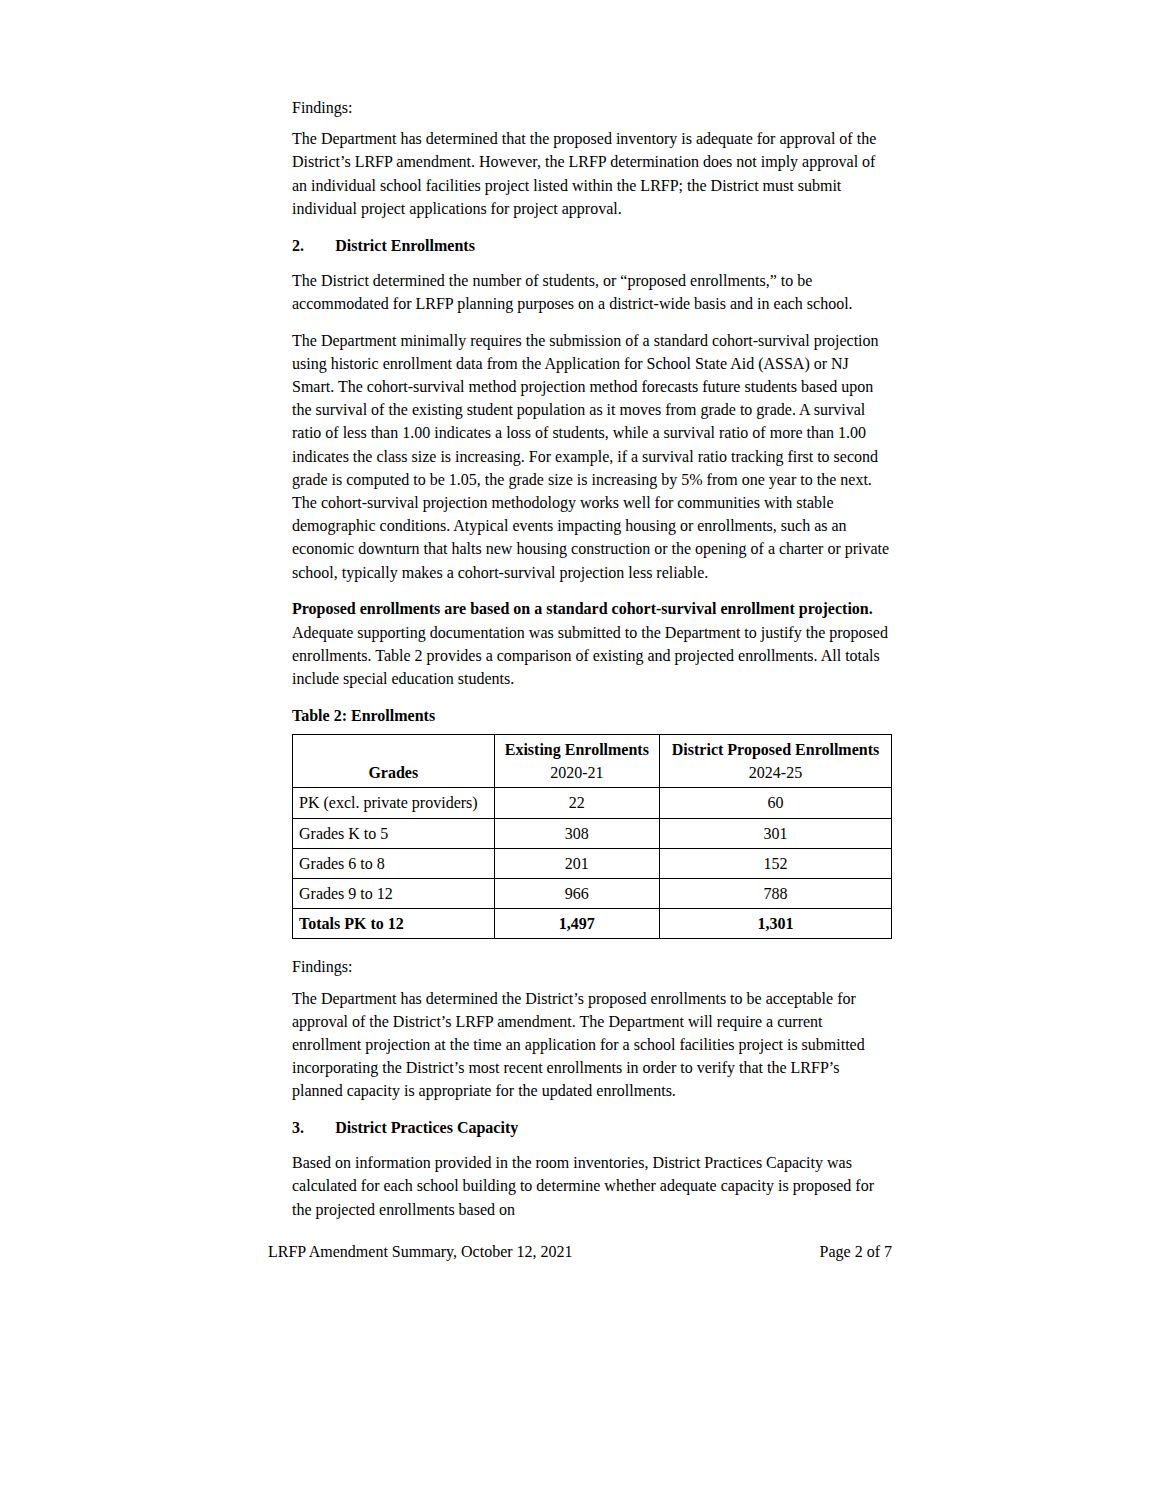Findings:
The Department has determined that the proposed inventory is adequate for approval of the District’s LRFP amendment. However, the LRFP determination does not imply approval of an individual school facilities project listed within the LRFP; the District must submit individual project applications for project approval.
2. District Enrollments
The District determined the number of students, or “proposed enrollments,” to be accommodated for LRFP planning purposes on a district-wide basis and in each school.
The Department minimally requires the submission of a standard cohort-survival projection using historic enrollment data from the Application for School State Aid (ASSA) or NJ Smart. The cohort-survival method projection method forecasts future students based upon the survival of the existing student population as it moves from grade to grade. A survival ratio of less than 1.00 indicates a loss of students, while a survival ratio of more than 1.00 indicates the class size is increasing. For example, if a survival ratio tracking first to second grade is computed to be 1.05, the grade size is increasing by 5% from one year to the next. The cohort-survival projection methodology works well for communities with stable demographic conditions. Atypical events impacting housing or enrollments, such as an economic downturn that halts new housing construction or the opening of a charter or private school, typically makes a cohort-survival projection less reliable.
Proposed enrollments are based on a standard cohort-survival enrollment projection.
Adequate supporting documentation was submitted to the Department to justify the proposed enrollments. Table 2 provides a comparison of existing and projected enrollments. All totals include special education students.
Table 2: Enrollments
| Grades | Existing Enrollments 2020-21 | District Proposed Enrollments 2024-25 |
| --- | --- | --- |
| PK (excl. private providers) | 22 | 60 |
| Grades K to 5 | 308 | 301 |
| Grades 6 to 8 | 201 | 152 |
| Grades 9 to 12 | 966 | 788 |
| Totals PK to 12 | 1,497 | 1,301 |
Findings:
The Department has determined the District’s proposed enrollments to be acceptable for approval of the District’s LRFP amendment. The Department will require a current enrollment projection at the time an application for a school facilities project is submitted incorporating the District’s most recent enrollments in order to verify that the LRFP’s planned capacity is appropriate for the updated enrollments.
3. District Practices Capacity
Based on information provided in the room inventories, District Practices Capacity was calculated for each school building to determine whether adequate capacity is proposed for the projected enrollments based on
LRFP Amendment Summary, October 12, 2021 Page 2 of 7